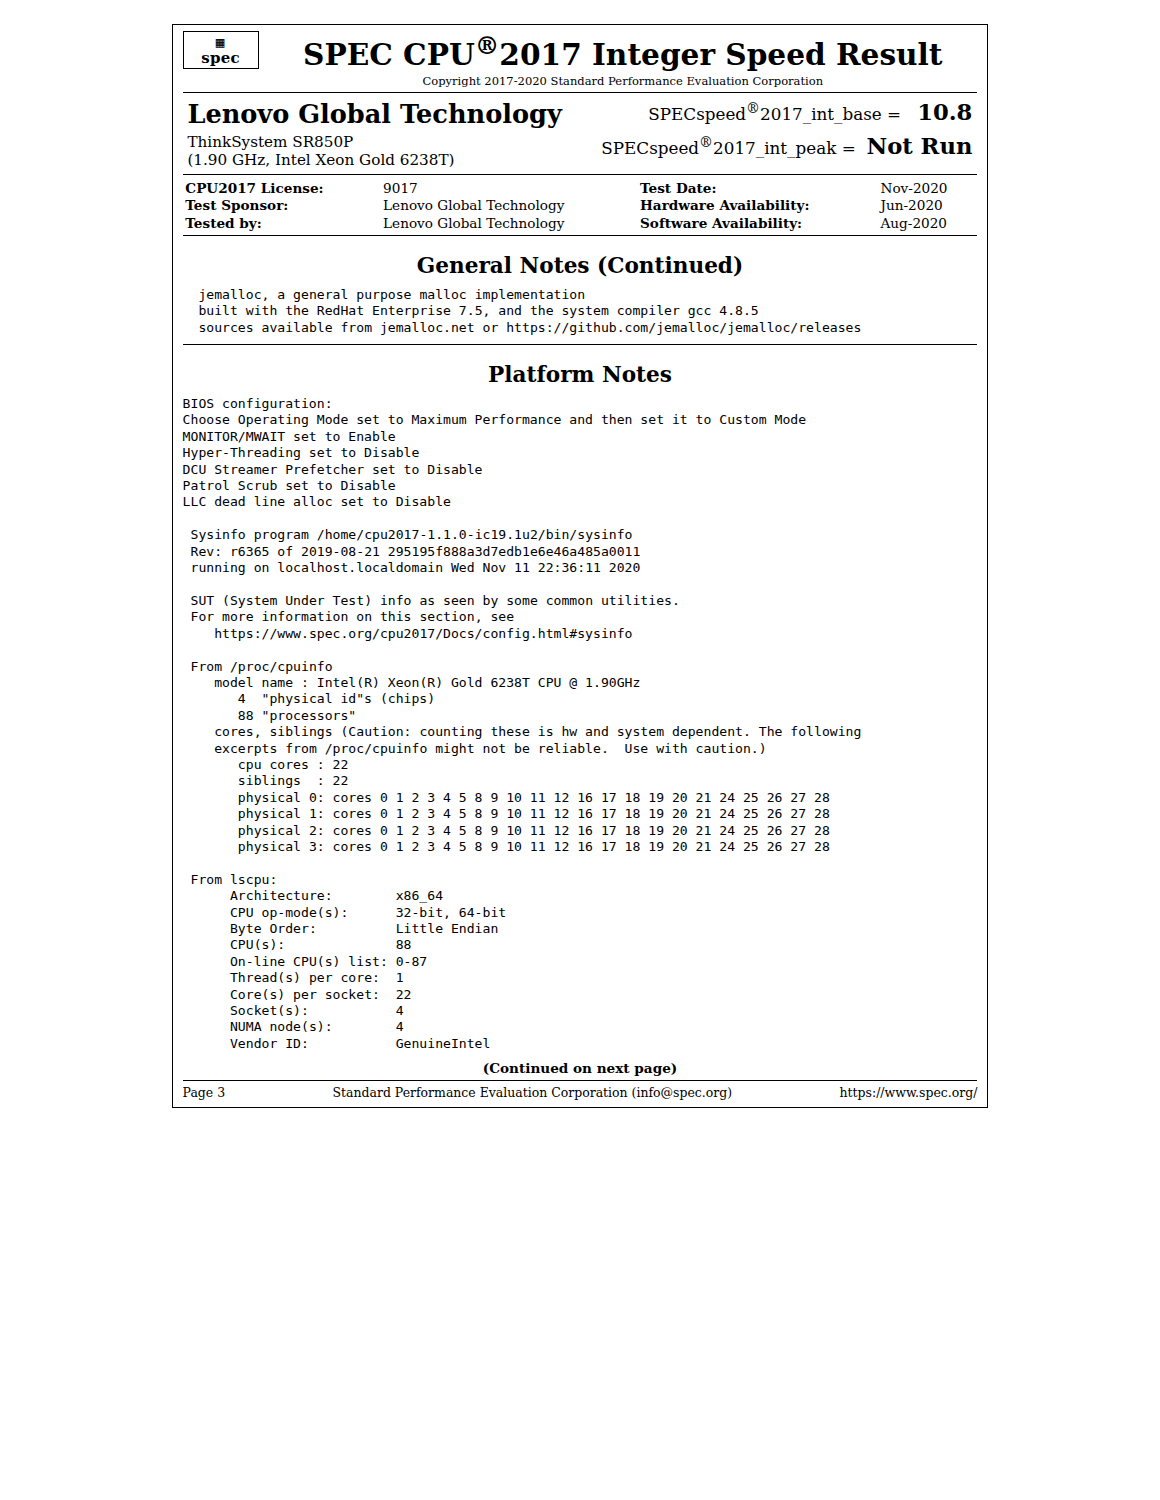▦
spec
SPEC CPU®2017 Integer Speed Result
Copyright 2017-2020 Standard Performance Evaluation Corporation
| Lenovo Global Technology | SPECspeed ® 2017_int_base = 10.8 |
| ThinkSystem SR850P (1.90 GHz, Intel Xeon Gold 6238T) | SPECspeed ® 2017_int_peak = Not Run |
| CPU2017 License: | 9017 | Test Date: | Nov-2020 |
| Test Sponsor: | Lenovo Global Technology | Hardware Availability: | Jun-2020 |
| Tested by: | Lenovo Global Technology | Software Availability: | Aug-2020 |
General Notes (Continued)
  jemalloc, a general purpose malloc implementation
  built with the RedHat Enterprise 7.5, and the system compiler gcc 4.8.5
  sources available from jemalloc.net or https://github.com/jemalloc/jemalloc/releases
Platform Notes
BIOS configuration:
Choose Operating Mode set to Maximum Performance and then set it to Custom Mode
MONITOR/MWAIT set to Enable
Hyper-Threading set to Disable
DCU Streamer Prefetcher set to Disable
Patrol Scrub set to Disable
LLC dead line alloc set to Disable

 Sysinfo program /home/cpu2017-1.1.0-ic19.1u2/bin/sysinfo
 Rev: r6365 of 2019-08-21 295195f888a3d7edb1e6e46a485a0011
 running on localhost.localdomain Wed Nov 11 22:36:11 2020

 SUT (System Under Test) info as seen by some common utilities.
 For more information on this section, see
    https://www.spec.org/cpu2017/Docs/config.html#sysinfo

 From /proc/cpuinfo
    model name : Intel(R) Xeon(R) Gold 6238T CPU @ 1.90GHz
       4  "physical id"s (chips)
       88 "processors"
    cores, siblings (Caution: counting these is hw and system dependent. The following
    excerpts from /proc/cpuinfo might not be reliable.  Use with caution.)
       cpu cores : 22
       siblings  : 22
       physical 0: cores 0 1 2 3 4 5 8 9 10 11 12 16 17 18 19 20 21 24 25 26 27 28
       physical 1: cores 0 1 2 3 4 5 8 9 10 11 12 16 17 18 19 20 21 24 25 26 27 28
       physical 2: cores 0 1 2 3 4 5 8 9 10 11 12 16 17 18 19 20 21 24 25 26 27 28
       physical 3: cores 0 1 2 3 4 5 8 9 10 11 12 16 17 18 19 20 21 24 25 26 27 28

 From lscpu:
      Architecture:        x86_64
      CPU op-mode(s):      32-bit, 64-bit
      Byte Order:          Little Endian
      CPU(s):              88
      On-line CPU(s) list: 0-87
      Thread(s) per core:  1
      Core(s) per socket:  22
      Socket(s):           4
      NUMA node(s):        4
      Vendor ID:           GenuineIntel
(Continued on next page)
Page 3
Standard Performance Evaluation Corporation (info@spec.org)
https://www.spec.org/